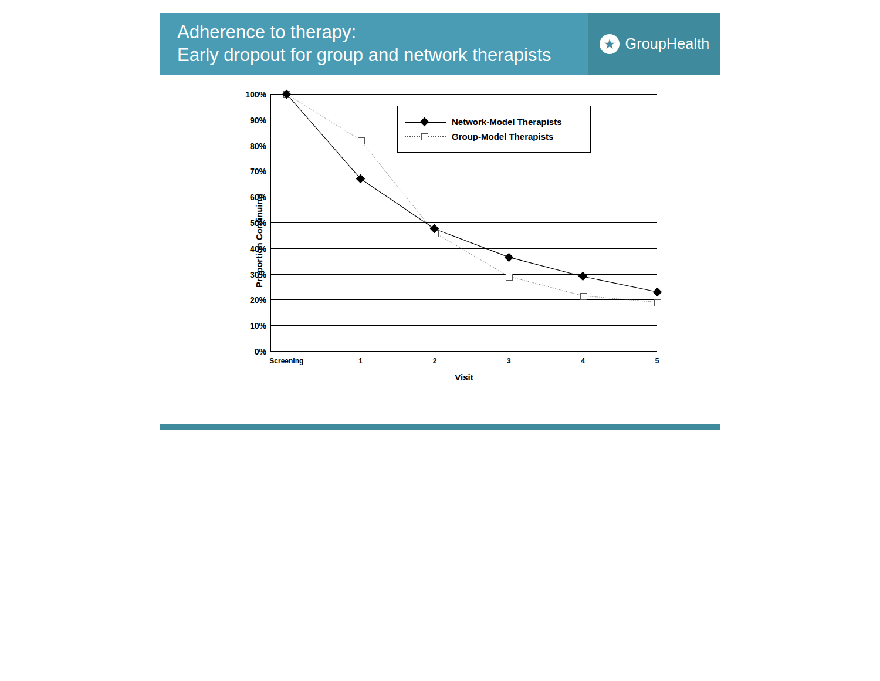Adherence to therapy:
Early dropout for group and network therapists
★
GroupHealth
Proportion Continuing
100%
90%
80%
70%
60%
50%
40%
30%
20%
10%
0%
Screening
1
2
3
4
5
Visit
Network-Model Therapists
Group-Model Therapists